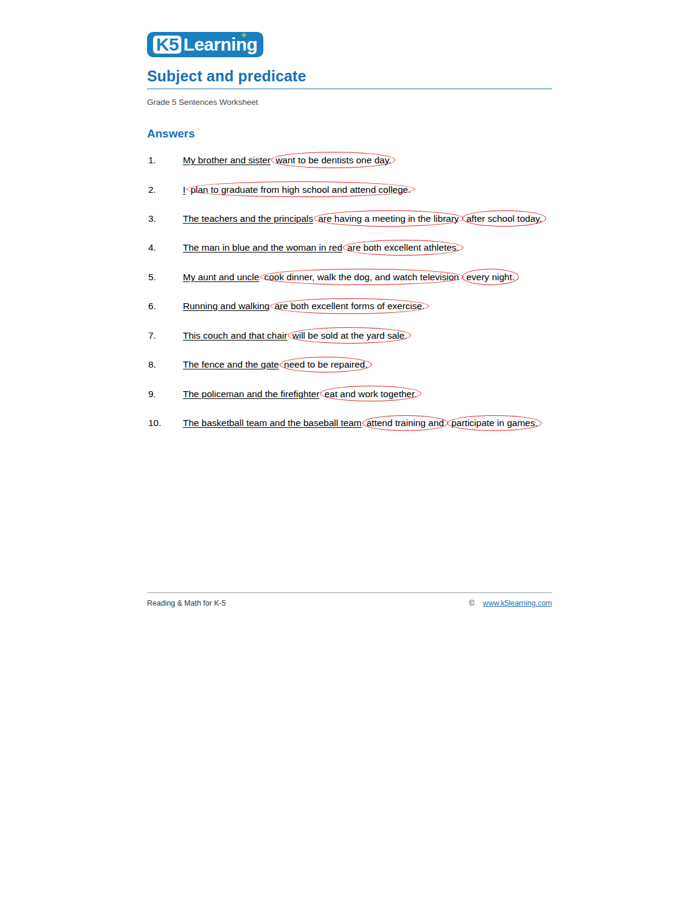✦ K5 Learning
Subject and predicate
Grade 5 Sentences Worksheet
Answers
1. My brother and sister want to be dentists one day.
2. I plan to graduate from high school and attend college.
3. The teachers and the principals are having a meeting in the library after school today.
4. The man in blue and the woman in red are both excellent athletes.
5. My aunt and uncle cook dinner, walk the dog, and watch television every night.
6. Running and walking are both excellent forms of exercise.
7. This couch and that chair will be sold at the yard sale.
8. The fence and the gate need to be repaired.
9. The policeman and the firefighter eat and work together.
10. The basketball team and the baseball team attend training and participate in games.
Reading & Math for K-5
©www.k5learning.com